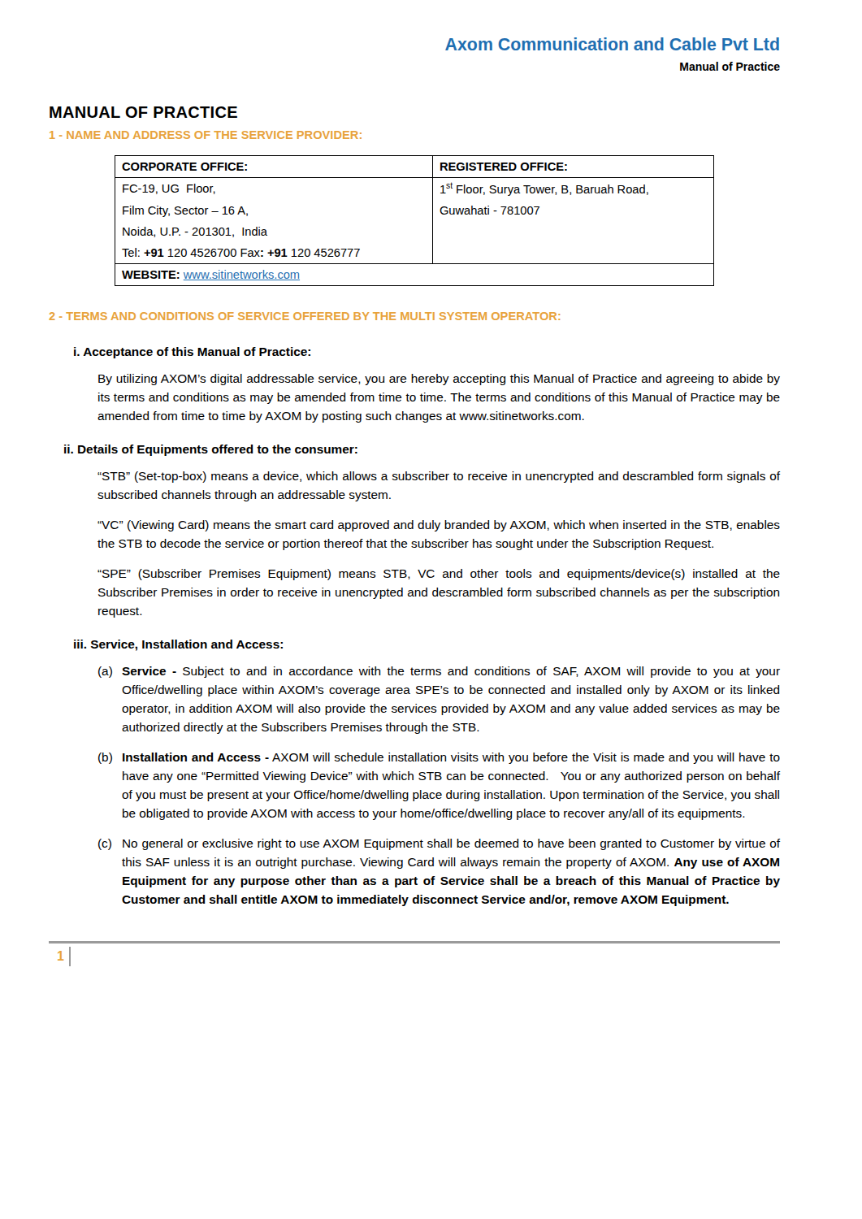Axom Communication and Cable Pvt Ltd
Manual of Practice
MANUAL OF PRACTICE
1 - NAME AND ADDRESS OF THE SERVICE PROVIDER:
| CORPORATE OFFICE: | REGISTERED OFFICE: |
| FC-19, UG Floor, | 1 st Floor, Surya Tower, B, Baruah Road, |
| Film City, Sector – 16 A, | Guwahati - 781007 |
| Noida, U.P. - 201301, India | |
| Tel: +91 120 4526700 Fax : +91 120 4526777 | |
| WEBSITE: www.sitinetworks.com |
2 - TERMS AND CONDITIONS OF SERVICE OFFERED BY THE MULTI SYSTEM OPERATOR:
i. Acceptance of this Manual of Practice:
By utilizing AXOM’s digital addressable service, you are hereby accepting this Manual of Practice and agreeing to abide by its terms and conditions as may be amended from time to time. The terms and conditions of this Manual of Practice may be amended from time to time by AXOM by posting such changes at www.sitinetworks.com.
ii. Details of Equipments offered to the consumer:
“STB” (Set-top-box) means a device, which allows a subscriber to receive in unencrypted and descrambled form signals of subscribed channels through an addressable system.
“VC” (Viewing Card) means the smart card approved and duly branded by AXOM, which when inserted in the STB, enables the STB to decode the service or portion thereof that the subscriber has sought under the Subscription Request.
“SPE” (Subscriber Premises Equipment) means STB, VC and other tools and equipments/device(s) installed at the Subscriber Premises in order to receive in unencrypted and descrambled form subscribed channels as per the subscription request.
iii. Service, Installation and Access:
(a) Service - Subject to and in accordance with the terms and conditions of SAF, AXOM will provide to you at your Office/dwelling place within AXOM’s coverage area SPE’s to be connected and installed only by AXOM or its linked operator, in addition AXOM will also provide the services provided by AXOM and any value added services as may be authorized directly at the Subscribers Premises through the STB.
(b) Installation and Access - AXOM will schedule installation visits with you before the Visit is made and you will have to have any one “Permitted Viewing Device” with which STB can be connected. You or any authorized person on behalf of you must be present at your Office/home/dwelling place during installation. Upon termination of the Service, you shall be obligated to provide AXOM with access to your home/office/dwelling place to recover any/all of its equipments.
(c) No general or exclusive right to use AXOM Equipment shall be deemed to have been granted to Customer by virtue of this SAF unless it is an outright purchase. Viewing Card will always remain the property of AXOM. Any use of AXOM Equipment for any purpose other than as a part of Service shall be a breach of this Manual of Practice by Customer and shall entitle AXOM to immediately disconnect Service and/or, remove AXOM Equipment.
1